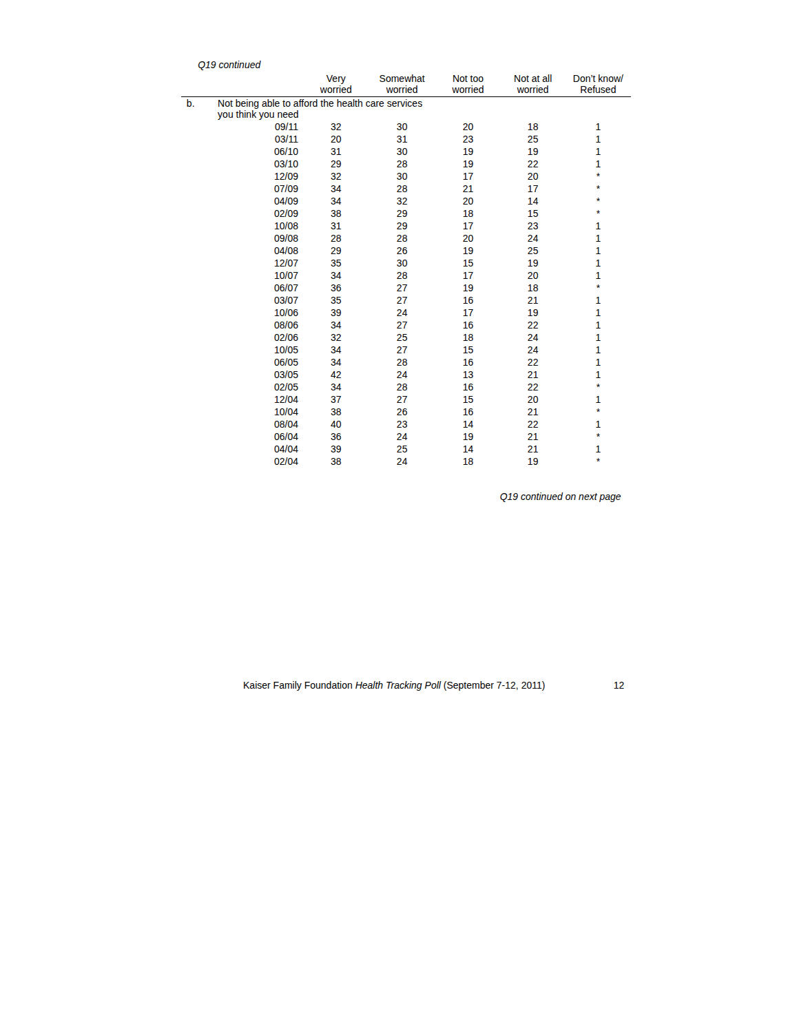Q19 continued
| | | Very worried | Somewhat worried | Not too worried | Not at all worried | Don’t know/ Refused |
| --- | --- | --- | --- | --- | --- | --- |
| b. | Not being able to afford the health care services you think you need |
| | 09/11 | 32 | 30 | 20 | 18 | 1 |
| | 03/11 | 20 | 31 | 23 | 25 | 1 |
| | 06/10 | 31 | 30 | 19 | 19 | 1 |
| | 03/10 | 29 | 28 | 19 | 22 | 1 |
| | 12/09 | 32 | 30 | 17 | 20 | * |
| | 07/09 | 34 | 28 | 21 | 17 | * |
| | 04/09 | 34 | 32 | 20 | 14 | * |
| | 02/09 | 38 | 29 | 18 | 15 | * |
| | 10/08 | 31 | 29 | 17 | 23 | 1 |
| | 09/08 | 28 | 28 | 20 | 24 | 1 |
| | 04/08 | 29 | 26 | 19 | 25 | 1 |
| | 12/07 | 35 | 30 | 15 | 19 | 1 |
| | 10/07 | 34 | 28 | 17 | 20 | 1 |
| | 06/07 | 36 | 27 | 19 | 18 | * |
| | 03/07 | 35 | 27 | 16 | 21 | 1 |
| | 10/06 | 39 | 24 | 17 | 19 | 1 |
| | 08/06 | 34 | 27 | 16 | 22 | 1 |
| | 02/06 | 32 | 25 | 18 | 24 | 1 |
| | 10/05 | 34 | 27 | 15 | 24 | 1 |
| | 06/05 | 34 | 28 | 16 | 22 | 1 |
| | 03/05 | 42 | 24 | 13 | 21 | 1 |
| | 02/05 | 34 | 28 | 16 | 22 | * |
| | 12/04 | 37 | 27 | 15 | 20 | 1 |
| | 10/04 | 38 | 26 | 16 | 21 | * |
| | 08/04 | 40 | 23 | 14 | 22 | 1 |
| | 06/04 | 36 | 24 | 19 | 21 | * |
| | 04/04 | 39 | 25 | 14 | 21 | 1 |
| | 02/04 | 38 | 24 | 18 | 19 | * |
Q19 continued on next page
Kaiser Family Foundation Health Tracking Poll (September 7-12, 2011) 12